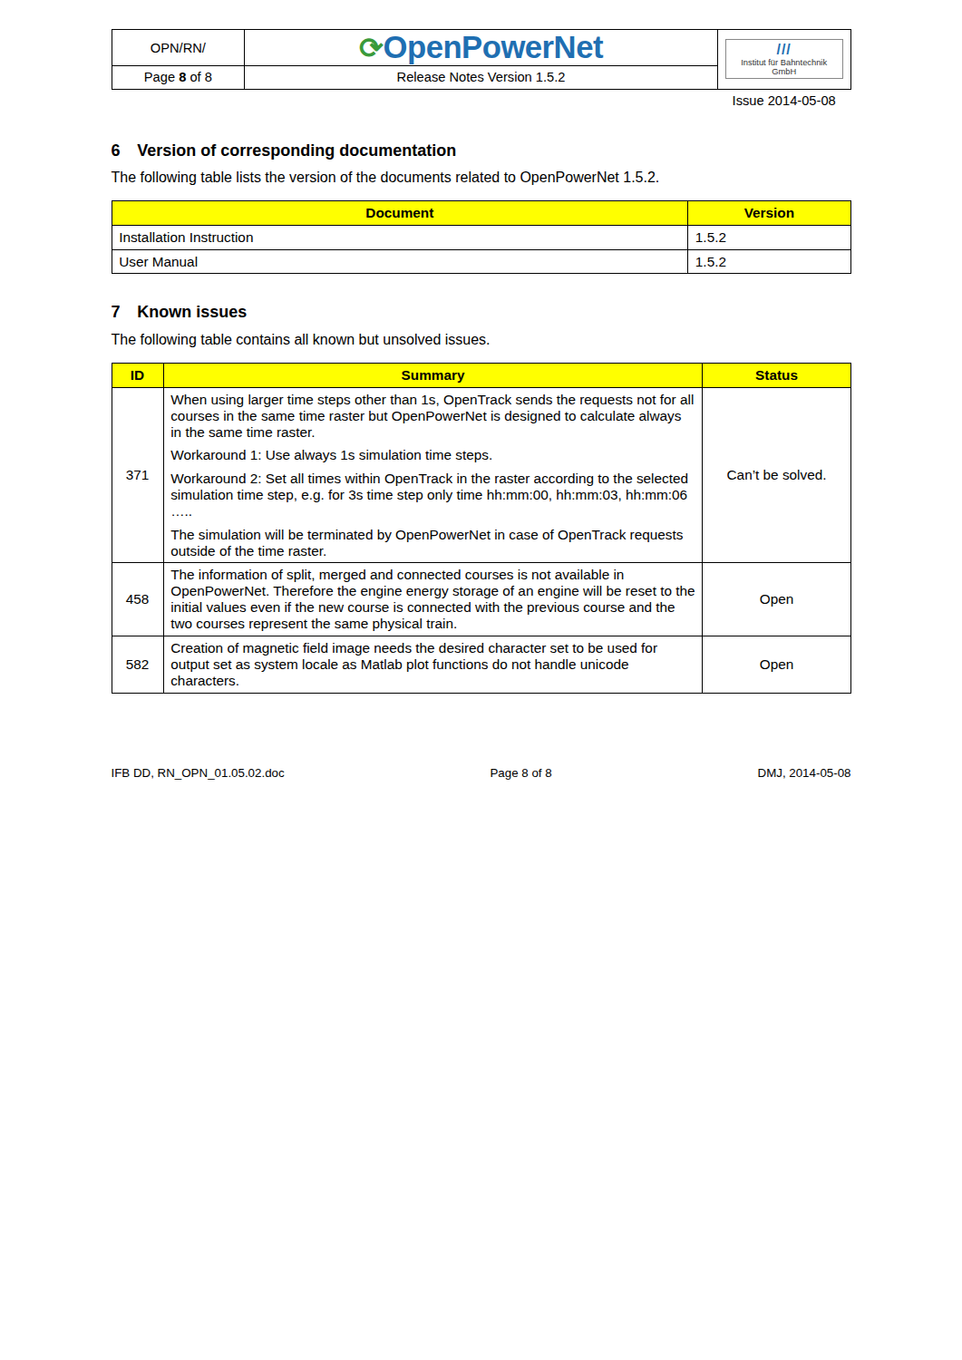| OPN/RN/ | ⟳ OpenPowerNet | /// Institut für Bahntechnik GmbH |
| Page 8 of 8 | Release Notes Version 1.5.2 |
| | Issue 2014-05-08 |
6 Version of corresponding documentation
The following table lists the version of the documents related to OpenPowerNet 1.5.2.
| Document | Version |
| --- | --- |
| Installation Instruction | 1.5.2 |
| User Manual | 1.5.2 |
7 Known issues
The following table contains all known but unsolved issues.
| ID | Summary | Status |
| --- | --- | --- |
| 371 | When using larger time steps other than 1s, OpenTrack sends the requests not for all courses in the same time raster but OpenPowerNet is designed to calculate always in the same time raster. Workaround 1: Use always 1s simulation time steps. Workaround 2: Set all times within OpenTrack in the raster according to the selected simulation time step, e.g. for 3s time step only time hh:mm:00, hh:mm:03, hh:mm:06 ….. The simulation will be terminated by OpenPowerNet in case of OpenTrack requests outside of the time raster. | Can’t be solved. |
| 458 | The information of split, merged and connected courses is not available in OpenPowerNet. Therefore the engine energy storage of an engine will be reset to the initial values even if the new course is connected with the previous course and the two courses represent the same physical train. | Open |
| 582 | Creation of magnetic field image needs the desired character set to be used for output set as system locale as Matlab plot functions do not handle unicode characters. | Open |
IFB DD, RN_OPN_01.05.02.doc Page 8 of 8 DMJ, 2014-05-08